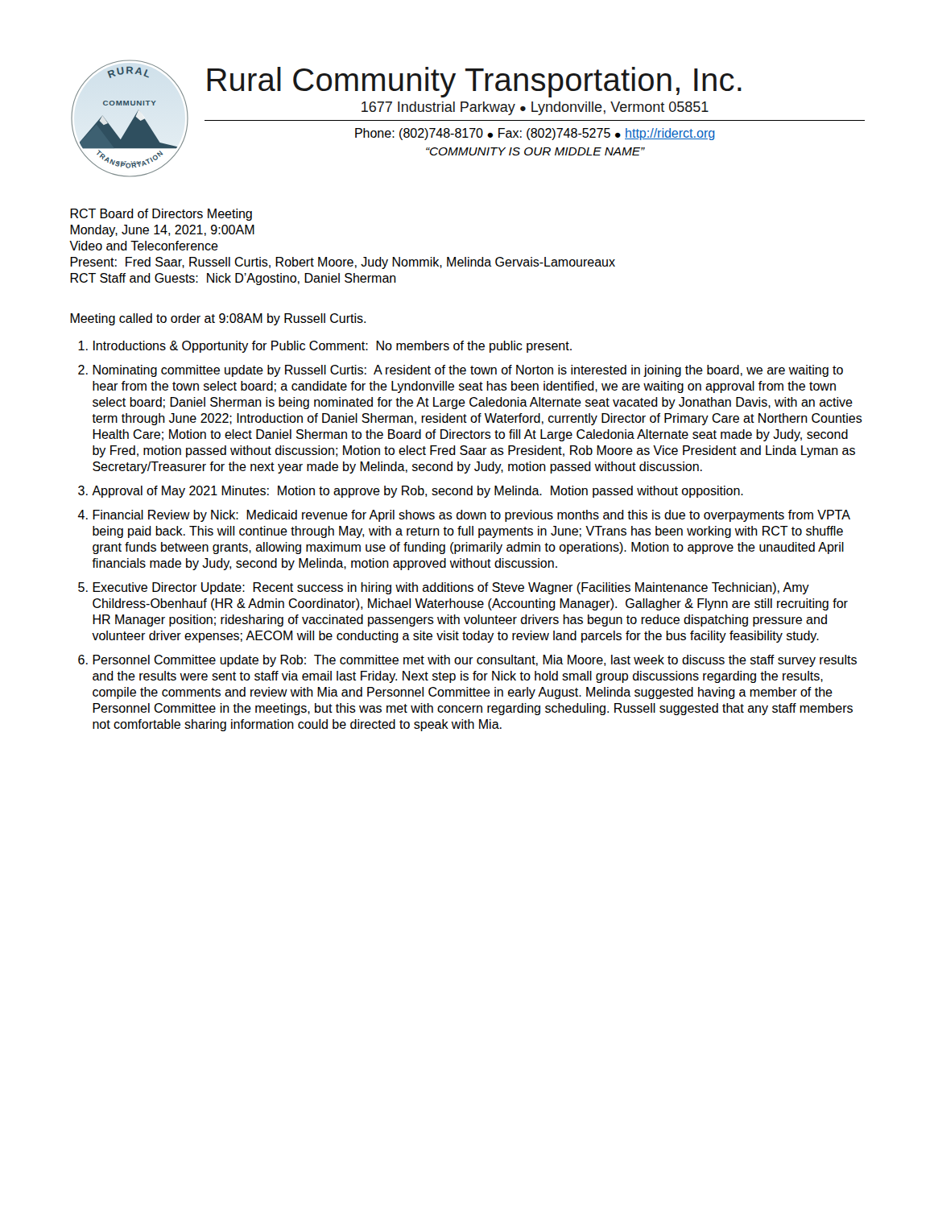RURAL TRANSPORTATION COMMUNITY EST. 1991
Rural Community Transportation, Inc.
1677 Industrial Parkway ● Lyndonville, Vermont 05851
Phone: (802)748-8170 ● Fax: (802)748-5275 ● http://riderct.org
“COMMUNITY IS OUR MIDDLE NAME”
RCT Board of Directors Meeting
Monday, June 14, 2021, 9:00AM
Video and Teleconference
Present: Fred Saar, Russell Curtis, Robert Moore, Judy Nommik, Melinda Gervais-Lamoureaux
RCT Staff and Guests: Nick D’Agostino, Daniel Sherman
Meeting called to order at 9:08AM by Russell Curtis.
Introductions & Opportunity for Public Comment: No members of the public present.
Nominating committee update by Russell Curtis: A resident of the town of Norton is interested in joining the board, we are waiting to hear from the town select board; a candidate for the Lyndonville seat has been identified, we are waiting on approval from the town select board; Daniel Sherman is being nominated for the At Large Caledonia Alternate seat vacated by Jonathan Davis, with an active term through June 2022; Introduction of Daniel Sherman, resident of Waterford, currently Director of Primary Care at Northern Counties Health Care; Motion to elect Daniel Sherman to the Board of Directors to fill At Large Caledonia Alternate seat made by Judy, second by Fred, motion passed without discussion; Motion to elect Fred Saar as President, Rob Moore as Vice President and Linda Lyman as Secretary/Treasurer for the next year made by Melinda, second by Judy, motion passed without discussion.
Approval of May 2021 Minutes: Motion to approve by Rob, second by Melinda. Motion passed without opposition.
Financial Review by Nick: Medicaid revenue for April shows as down to previous months and this is due to overpayments from VPTA being paid back. This will continue through May, with a return to full payments in June; VTrans has been working with RCT to shuffle grant funds between grants, allowing maximum use of funding (primarily admin to operations). Motion to approve the unaudited April financials made by Judy, second by Melinda, motion approved without discussion.
Executive Director Update: Recent success in hiring with additions of Steve Wagner (Facilities Maintenance Technician), Amy Childress-Obenhauf (HR & Admin Coordinator), Michael Waterhouse (Accounting Manager). Gallagher & Flynn are still recruiting for HR Manager position; ridesharing of vaccinated passengers with volunteer drivers has begun to reduce dispatching pressure and volunteer driver expenses; AECOM will be conducting a site visit today to review land parcels for the bus facility feasibility study.
Personnel Committee update by Rob: The committee met with our consultant, Mia Moore, last week to discuss the staff survey results and the results were sent to staff via email last Friday. Next step is for Nick to hold small group discussions regarding the results, compile the comments and review with Mia and Personnel Committee in early August. Melinda suggested having a member of the Personnel Committee in the meetings, but this was met with concern regarding scheduling. Russell suggested that any staff members not comfortable sharing information could be directed to speak with Mia.